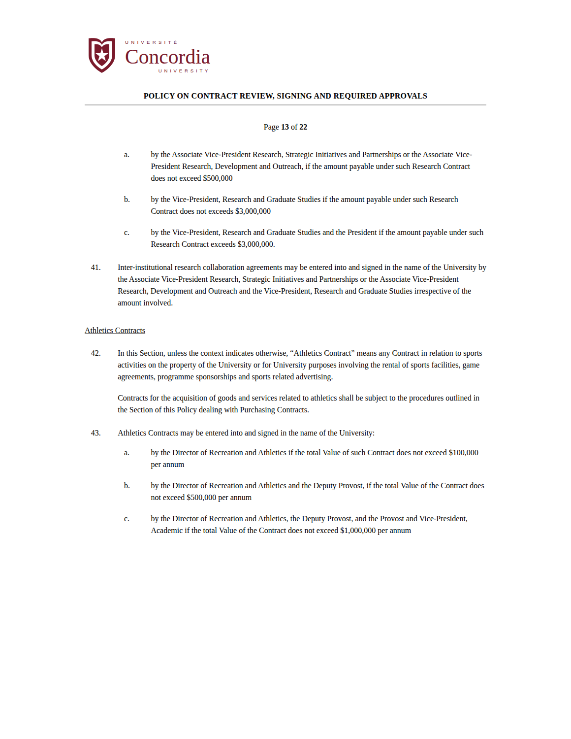UNIVERSITÉ
Concordia
UNIVERSITY
POLICY ON CONTRACT REVIEW, SIGNING AND REQUIRED APPROVALS
Page 13 of 22
a. by the Associate Vice-President Research, Strategic Initiatives and Partnerships or the Associate Vice-President Research, Development and Outreach, if the amount payable under such Research Contract does not exceed $500,000
b. by the Vice-President, Research and Graduate Studies if the amount payable under such Research Contract does not exceeds $3,000,000
c. by the Vice-President, Research and Graduate Studies and the President if the amount payable under such Research Contract exceeds $3,000,000.
41. Inter-institutional research collaboration agreements may be entered into and signed in the name of the University by the Associate Vice-President Research, Strategic Initiatives and Partnerships or the Associate Vice-President Research, Development and Outreach and the Vice-President, Research and Graduate Studies irrespective of the amount involved.
Athletics Contracts
42.
In this Section, unless the context indicates otherwise, “Athletics Contract” means any Contract in relation to sports activities on the property of the University or for University purposes involving the rental of sports facilities, game agreements, programme sponsorships and sports related advertising.
Contracts for the acquisition of goods and services related to athletics shall be subject to the procedures outlined in the Section of this Policy dealing with Purchasing Contracts.
43.
Athletics Contracts may be entered into and signed in the name of the University:
a. by the Director of Recreation and Athletics if the total Value of such Contract does not exceed $100,000 per annum
b. by the Director of Recreation and Athletics and the Deputy Provost, if the total Value of the Contract does not exceed $500,000 per annum
c. by the Director of Recreation and Athletics, the Deputy Provost, and the Provost and Vice-President, Academic if the total Value of the Contract does not exceed $1,000,000 per annum